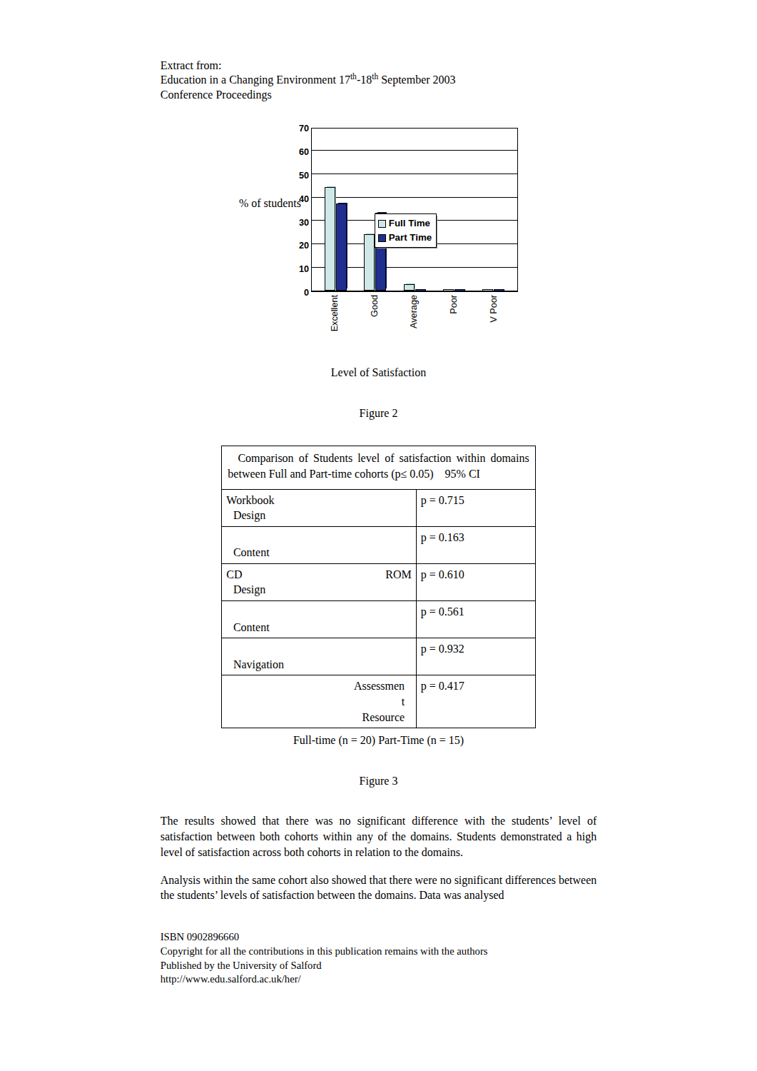Extract from:
Education in a Changing Environment 17th-18th September 2003
Conference Proceedings
% of students
70 60 50 40 30 20 10 0
Excellent
Good
Average
Poor
V Poor
Full Time
Part Time
Level of Satisfaction
Figure 2
| Comparison of Students level of satisfaction within domains between Full and Part-time cohorts (p≤ 0.05) 95% CI |
| Workbook Design | p = 0.715 |
| Content | p = 0.163 |
| CD ROM Design | p = 0.610 |
| Content | p = 0.561 |
| Navigation | p = 0.932 |
| Assessmen t Resource | p = 0.417 |
Full-time (n = 20) Part-Time (n = 15)
Figure 3
The results showed that there was no significant difference with the students’ level of satisfaction between both cohorts within any of the domains. Students demonstrated a high level of satisfaction across both cohorts in relation to the domains.
Analysis within the same cohort also showed that there were no significant differences between the students’ levels of satisfaction between the domains. Data was analysed
ISBN 0902896660
Copyright for all the contributions in this publication remains with the authors
Published by the University of Salford
http://www.edu.salford.ac.uk/her/